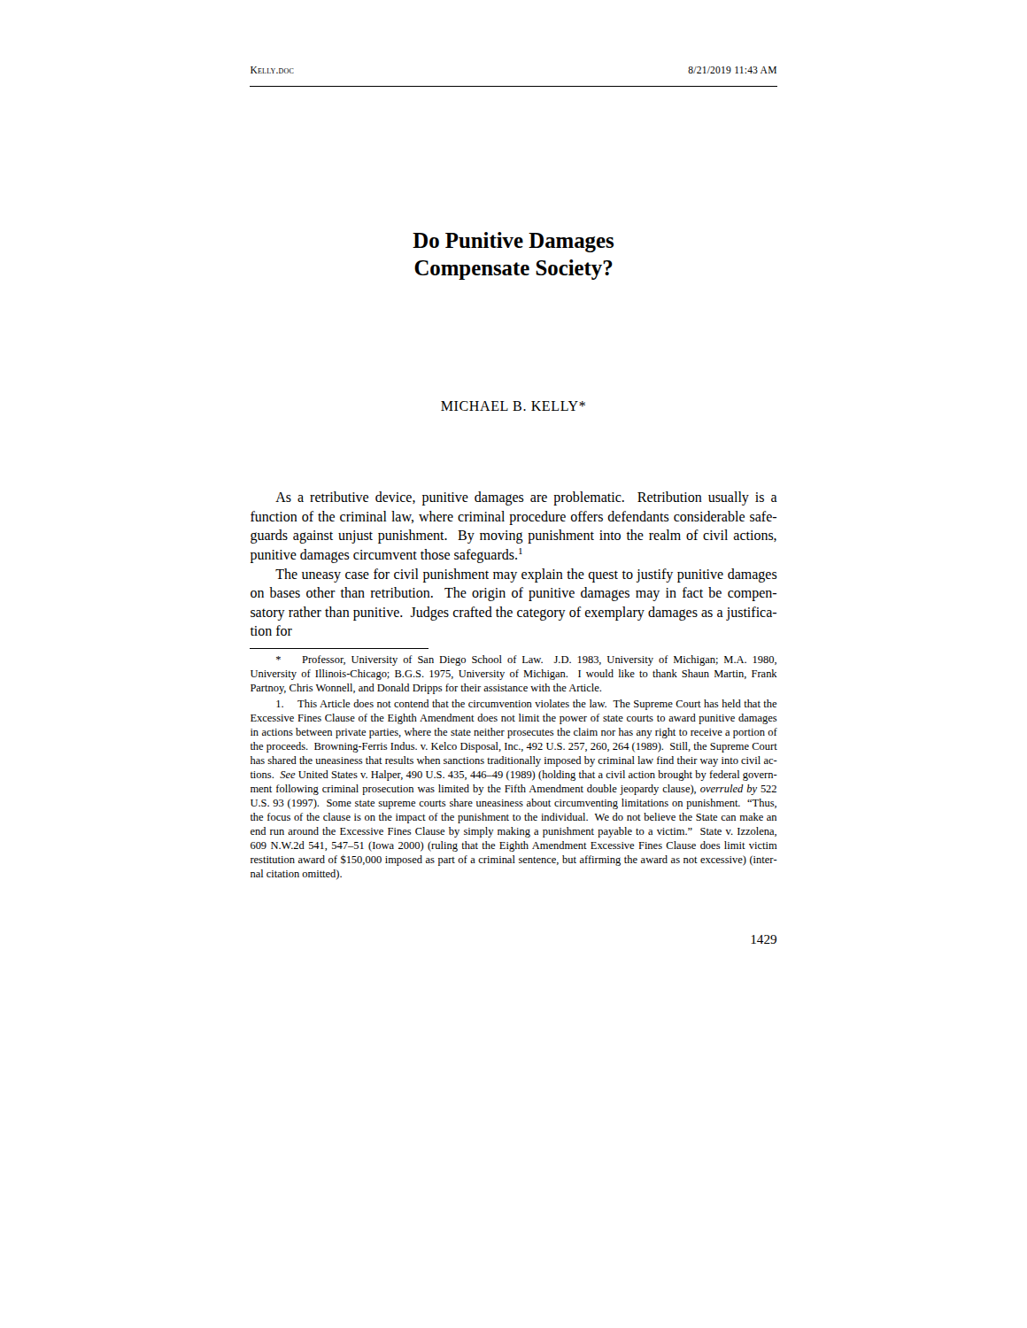Kelly.doc 8/21/2019 11:43 AM
Do Punitive Damages
Compensate Society?
Michael B. Kelly*
As a retributive device, punitive damages are problematic. Retribution usually is a function of the criminal law, where criminal procedure offers defendants considerable safeguards against unjust punishment. By moving punishment into the realm of civil actions, punitive damages circumvent those safeguards.1
The uneasy case for civil punishment may explain the quest to justify punitive damages on bases other than retribution. The origin of punitive damages may in fact be compensatory rather than punitive. Judges crafted the category of exemplary damages as a justification for
* Professor, University of San Diego School of Law. J.D. 1983, University of Michigan; M.A. 1980, University of Illinois-Chicago; B.G.S. 1975, University of Michigan. I would like to thank Shaun Martin, Frank Partnoy, Chris Wonnell, and Donald Dripps for their assistance with the Article.
1. This Article does not contend that the circumvention violates the law. The Supreme Court has held that the Excessive Fines Clause of the Eighth Amendment does not limit the power of state courts to award punitive damages in actions between private parties, where the state neither prosecutes the claim nor has any right to receive a portion of the proceeds. Browning-Ferris Indus. v. Kelco Disposal, Inc., 492 U.S. 257, 260, 264 (1989). Still, the Supreme Court has shared the uneasiness that results when sanctions traditionally imposed by criminal law find their way into civil actions. See United States v. Halper, 490 U.S. 435, 446–49 (1989) (holding that a civil action brought by federal government following criminal prosecution was limited by the Fifth Amendment double jeopardy clause), overruled by 522 U.S. 93 (1997). Some state supreme courts share uneasiness about circumventing limitations on punishment. “Thus, the focus of the clause is on the impact of the punishment to the individual. We do not believe the State can make an end run around the Excessive Fines Clause by simply making a punishment payable to a victim.” State v. Izzolena, 609 N.W.2d 541, 547–51 (Iowa 2000) (ruling that the Eighth Amendment Excessive Fines Clause does limit victim restitution award of $150,000 imposed as part of a criminal sentence, but affirming the award as not excessive) (internal citation omitted).
1429